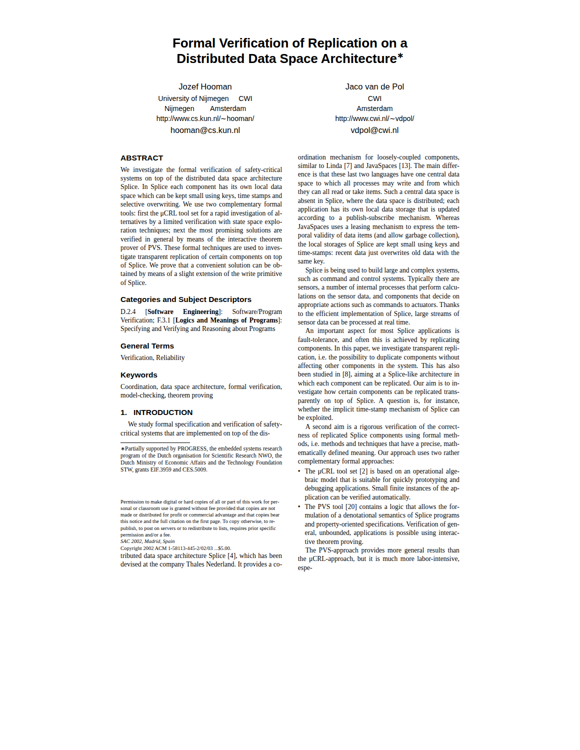Formal Verification of Replication on a
Distributed Data Space Architecture∗
| Jozef Hooman University of Nijmegen CWI Nijmegen Amsterdam http://www.cs.kun.nl/∼hooman/ hooman@cs.kun.nl | Jaco van de Pol CWI Amsterdam http://www.cwi.nl/∼vdpol/ vdpol@cwi.nl |
ABSTRACT
We investigate the formal verification of safety-critical systems on top of the distributed data space architecture Splice. In Splice each component has its own local data space which can be kept small using keys, time stamps and selective overwriting. We use two complementary formal tools: first the μ CRL tool set for a rapid investigation of alternatives by a limited verification with state space exploration techniques; next the most promising solutions are verified in general by means of the interactive theorem prover of PVS. These formal techniques are used to investigate transparent replication of certain components on top of Splice. We prove that a convenient solution can be obtained by means of a slight extension of the write primitive of Splice.
Categories and Subject Descriptors
D.2.4 [Software Engineering]: Software/Program Verification; F.3.1 [Logics and Meanings of Programs]: Specifying and Verifying and Reasoning about Programs
General Terms
Verification, Reliability
Keywords
Coordination, data space architecture, formal verification, model-checking, theorem proving
1. INTRODUCTION
We study formal specification and verification of safety-critical systems that are implemented on top of the dis-
∗Partially supported by PROGRESS, the embedded systems research program of the Dutch organisation for Scientific Research NWO, the Dutch Ministry of Economic Affairs and the Technology Foundation STW, grants EIF.3959 and CES.5009.
Permission to make digital or hard copies of all or part of this work for personal or classroom use is granted without fee provided that copies are not made or distributed for profit or commercial advantage and that copies bear this notice and the full citation on the first page. To copy otherwise, to republish, to post on servers or to redistribute to lists, requires prior specific permission and/or a fee.
SAC 2002, Madrid, Spain
Copyright 2002 ACM 1-58113-445-2/02/03 ...$5.00.
tributed data space architecture Splice [4], which has been devised at the company Thales Nederland. It provides a coordination mechanism for loosely-coupled components, similar to Linda [7] and JavaSpaces [13]. The main difference is that these last two languages have one central data space to which all processes may write and from which they can all read or take items. Such a central data space is absent in Splice, where the data space is distributed; each application has its own local data storage that is updated according to a publish-subscribe mechanism. Whereas JavaSpaces uses a leasing mechanism to express the temporal validity of data items (and allow garbage collection), the local storages of Splice are kept small using keys and time-stamps: recent data just overwrites old data with the same key.
Splice is being used to build large and complex systems, such as command and control systems. Typically there are sensors, a number of internal processes that perform calculations on the sensor data, and components that decide on appropriate actions such as commands to actuators. Thanks to the efficient implementation of Splice, large streams of sensor data can be processed at real time.
An important aspect for most Splice applications is fault-tolerance, and often this is achieved by replicating components. In this paper, we investigate transparent replication, i.e. the possibility to duplicate components without affecting other components in the system. This has also been studied in [8], aiming at a Splice-like architecture in which each component can be replicated. Our aim is to investigate how certain components can be replicated transparently on top of Splice. A question is, for instance, whether the implicit time-stamp mechanism of Splice can be exploited.
A second aim is a rigorous verification of the correctness of replicated Splice components using formal methods, i.e. methods and techniques that have a precise, mathematically defined meaning. Our approach uses two rather complementary formal approaches:
The μ CRL tool set [2] is based on an operational algebraic model that is suitable for quickly prototyping and debugging applications. Small finite instances of the application can be verified automatically.
The PVS tool [20] contains a logic that allows the formulation of a denotational semantics of Splice programs and property-oriented specifications. Verification of general, unbounded, applications is possible using interactive theorem proving.
The PVS-approach provides more general results than the μ CRL-approach, but it is much more labor-intensive, espe-